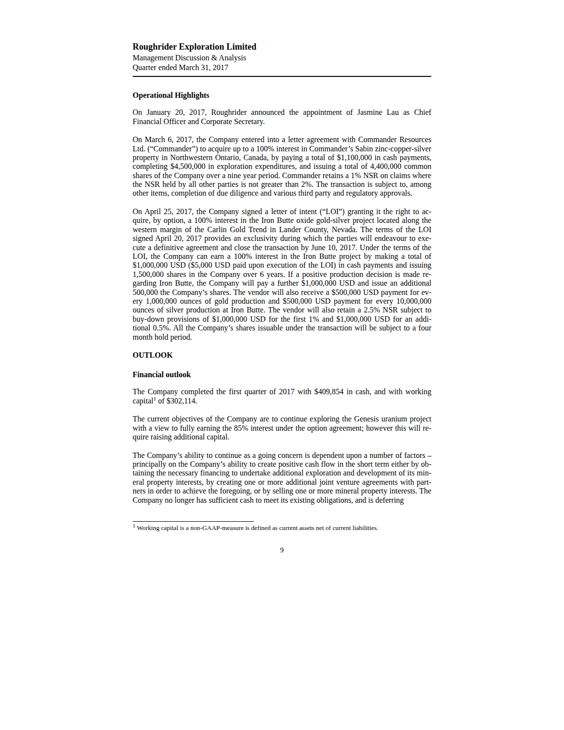Roughrider Exploration Limited
Management Discussion & Analysis
Quarter ended March 31, 2017
Operational Highlights
On January 20, 2017, Roughrider announced the appointment of Jasmine Lau as Chief Financial Officer and Corporate Secretary.
On March 6, 2017, the Company entered into a letter agreement with Commander Resources Ltd. (“Commander”) to acquire up to a 100% interest in Commander’s Sabin zinc-copper-silver property in Northwestern Ontario, Canada, by paying a total of $1,100,000 in cash payments, completing $4,500,000 in exploration expenditures, and issuing a total of 4,400,000 common shares of the Company over a nine year period. Commander retains a 1% NSR on claims where the NSR held by all other parties is not greater than 2%. The transaction is subject to, among other items, completion of due diligence and various third party and regulatory approvals.
On April 25, 2017, the Company signed a letter of intent (“LOI”) granting it the right to acquire, by option, a 100% interest in the Iron Butte oxide gold-silver project located along the western margin of the Carlin Gold Trend in Lander County, Nevada. The terms of the LOI signed April 20, 2017 provides an exclusivity during which the parties will endeavour to execute a definitive agreement and close the transaction by June 10, 2017. Under the terms of the LOI, the Company can earn a 100% interest in the Iron Butte project by making a total of $1,000,000 USD ($5,000 USD paid upon execution of the LOI) in cash payments and issuing 1,500,000 shares in the Company over 6 years. If a positive production decision is made regarding Iron Butte, the Company will pay a further $1,000,000 USD and issue an additional 500,000 the Company’s shares. The vendor will also receive a $500,000 USD payment for every 1,000,000 ounces of gold production and $500,000 USD payment for every 10,000,000 ounces of silver production at Iron Butte. The vendor will also retain a 2.5% NSR subject to buy-down provisions of $1,000,000 USD for the first 1% and $1,000,000 USD for an additional 0.5%. All the Company’s shares issuable under the transaction will be subject to a four month hold period.
OUTLOOK
Financial outlook
The Company completed the first quarter of 2017 with $409,854 in cash, and with working capital1 of $302,114.
The current objectives of the Company are to continue exploring the Genesis uranium project with a view to fully earning the 85% interest under the option agreement; however this will require raising additional capital.
The Company’s ability to continue as a going concern is dependent upon a number of factors – principally on the Company’s ability to create positive cash flow in the short term either by obtaining the necessary financing to undertake additional exploration and development of its mineral property interests, by creating one or more additional joint venture agreements with partners in order to achieve the foregoing, or by selling one or more mineral property interests. The Company no longer has sufficient cash to meet its existing obligations, and is deferring
1 Working capital is a non-GAAP-measure is defined as current assets net of current liabilities.
9